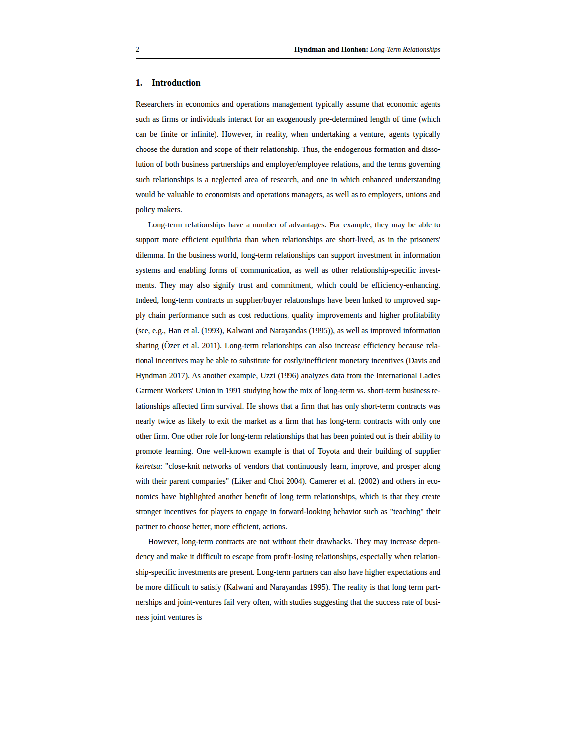2 Hyndman and Honhon: Long-Term Relationships
1. Introduction
Researchers in economics and operations management typically assume that economic agents such as firms or individuals interact for an exogenously pre-determined length of time (which can be finite or infinite). However, in reality, when undertaking a venture, agents typically choose the duration and scope of their relationship. Thus, the endogenous formation and dissolution of both business partnerships and employer/employee relations, and the terms governing such relationships is a neglected area of research, and one in which enhanced understanding would be valuable to economists and operations managers, as well as to employers, unions and policy makers.
Long-term relationships have a number of advantages. For example, they may be able to support more efficient equilibria than when relationships are short-lived, as in the prisoners' dilemma. In the business world, long-term relationships can support investment in information systems and enabling forms of communication, as well as other relationship-specific investments. They may also signify trust and commitment, which could be efficiency-enhancing. Indeed, long-term contracts in supplier/buyer relationships have been linked to improved supply chain performance such as cost reductions, quality improvements and higher profitability (see, e.g., Han et al. (1993), Kalwani and Narayandas (1995)), as well as improved information sharing (Özer et al. 2011). Long-term relationships can also increase efficiency because relational incentives may be able to substitute for costly/inefficient monetary incentives (Davis and Hyndman 2017). As another example, Uzzi (1996) analyzes data from the International Ladies Garment Workers' Union in 1991 studying how the mix of long-term vs. short-term business relationships affected firm survival. He shows that a firm that has only short-term contracts was nearly twice as likely to exit the market as a firm that has long-term contracts with only one other firm. One other role for long-term relationships that has been pointed out is their ability to promote learning. One well-known example is that of Toyota and their building of supplier keiretsu: "close-knit networks of vendors that continuously learn, improve, and prosper along with their parent companies" (Liker and Choi 2004). Camerer et al. (2002) and others in economics have highlighted another benefit of long term relationships, which is that they create stronger incentives for players to engage in forward-looking behavior such as "teaching" their partner to choose better, more efficient, actions.
However, long-term contracts are not without their drawbacks. They may increase dependency and make it difficult to escape from profit-losing relationships, especially when relationship-specific investments are present. Long-term partners can also have higher expectations and be more difficult to satisfy (Kalwani and Narayandas 1995). The reality is that long term partnerships and joint-ventures fail very often, with studies suggesting that the success rate of business joint ventures is